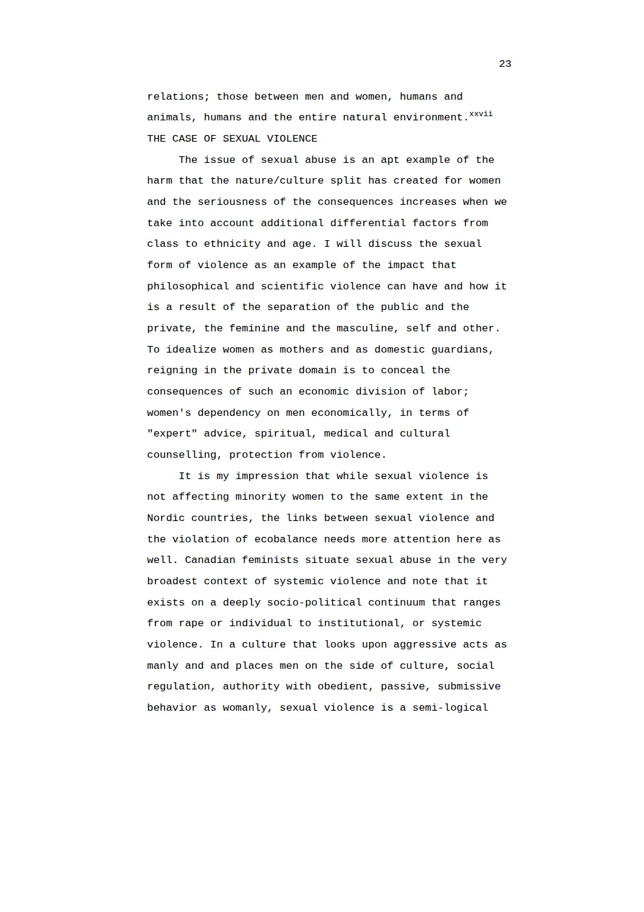23
relations; those between men and women, humans and animals, humans and the entire natural environment.xxvii
THE CASE OF SEXUAL VIOLENCE
The issue of sexual abuse is an apt example of the harm that the nature/culture split has created for women and the seriousness of the consequences increases when we take into account additional differential factors from class to ethnicity and age. I will discuss the sexual form of violence as an example of the impact that philosophical and scientific violence can have and how it is a result of the separation of the public and the private, the feminine and the masculine, self and other. To idealize women as mothers and as domestic guardians, reigning in the private domain is to conceal the consequences of such an economic division of labor; women's dependency on men economically, in terms of "expert" advice, spiritual, medical and cultural counselling, protection from violence.
It is my impression that while sexual violence is not affecting minority women to the same extent in the Nordic countries, the links between sexual violence and the violation of ecobalance needs more attention here as well. Canadian feminists situate sexual abuse in the very broadest context of systemic violence and note that it exists on a deeply socio-political continuum that ranges from rape or individual to institutional, or systemic violence. In a culture that looks upon aggressive acts as manly and and places men on the side of culture, social regulation, authority with obedient, passive, submissive behavior as womanly, sexual violence is a semi-logical